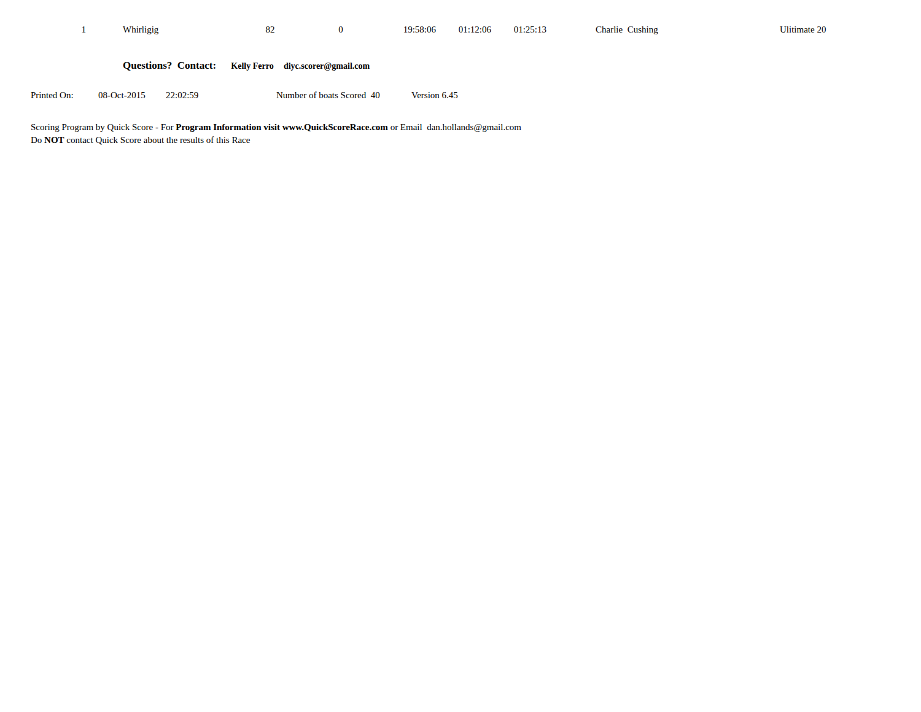1
Whirligig
82
0
19:58:06
01:12:06
01:25:13
Charlie Cushing
Ulitimate 20
Questions? Contact: Kelly Ferro diyc.scorer@gmail.com
Printed On:
08-Oct-2015
22:02:59
Number of boats Scored 40
Version 6.45
Scoring Program by Quick Score - For Program Information visit www.QuickScoreRace.com or Email dan.hollands@gmail.com
Do NOT contact Quick Score about the results of this Race